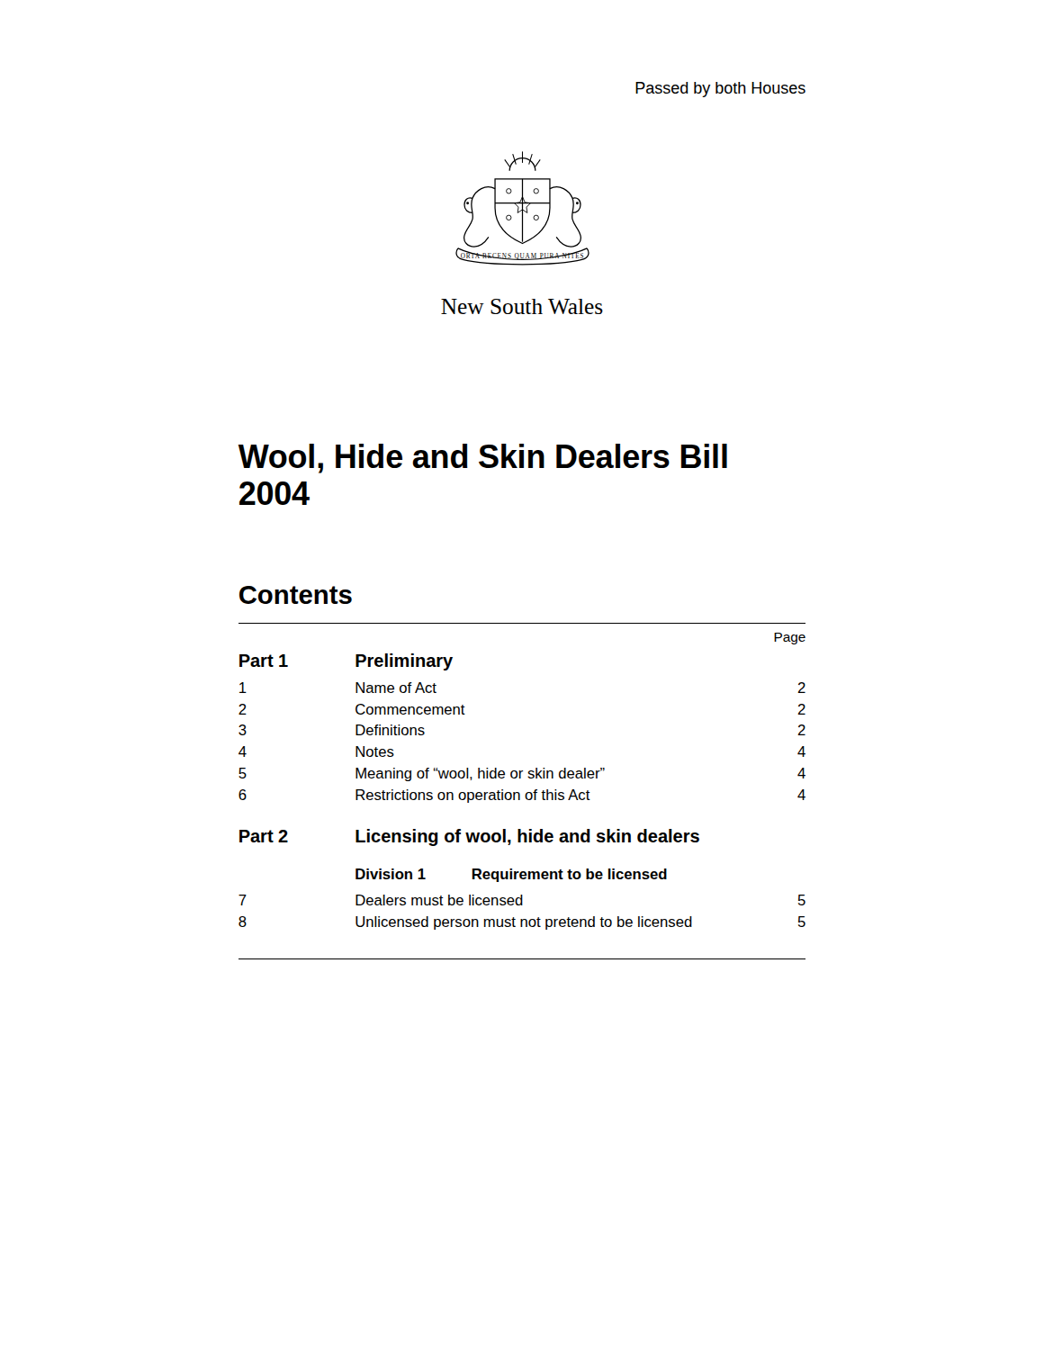Passed by both Houses
ORTA RECENS QUAM PURA NITES
New South Wales
Wool, Hide and Skin Dealers Bill 2004
Contents
Page
| Part 1 | Preliminary | |
| 1 | Name of Act | 2 |
| 2 | Commencement | 2 |
| 3 | Definitions | 2 |
| 4 | Notes | 4 |
| 5 | Meaning of “wool, hide or skin dealer” | 4 |
| 6 | Restrictions on operation of this Act | 4 |
| Part 2 | Licensing of wool, hide and skin dealers | |
| | Division 1 | Requirement to be licensed | |
| 7 | Dealers must be licensed | 5 |
| 8 | Unlicensed person must not pretend to be licensed | 5 |